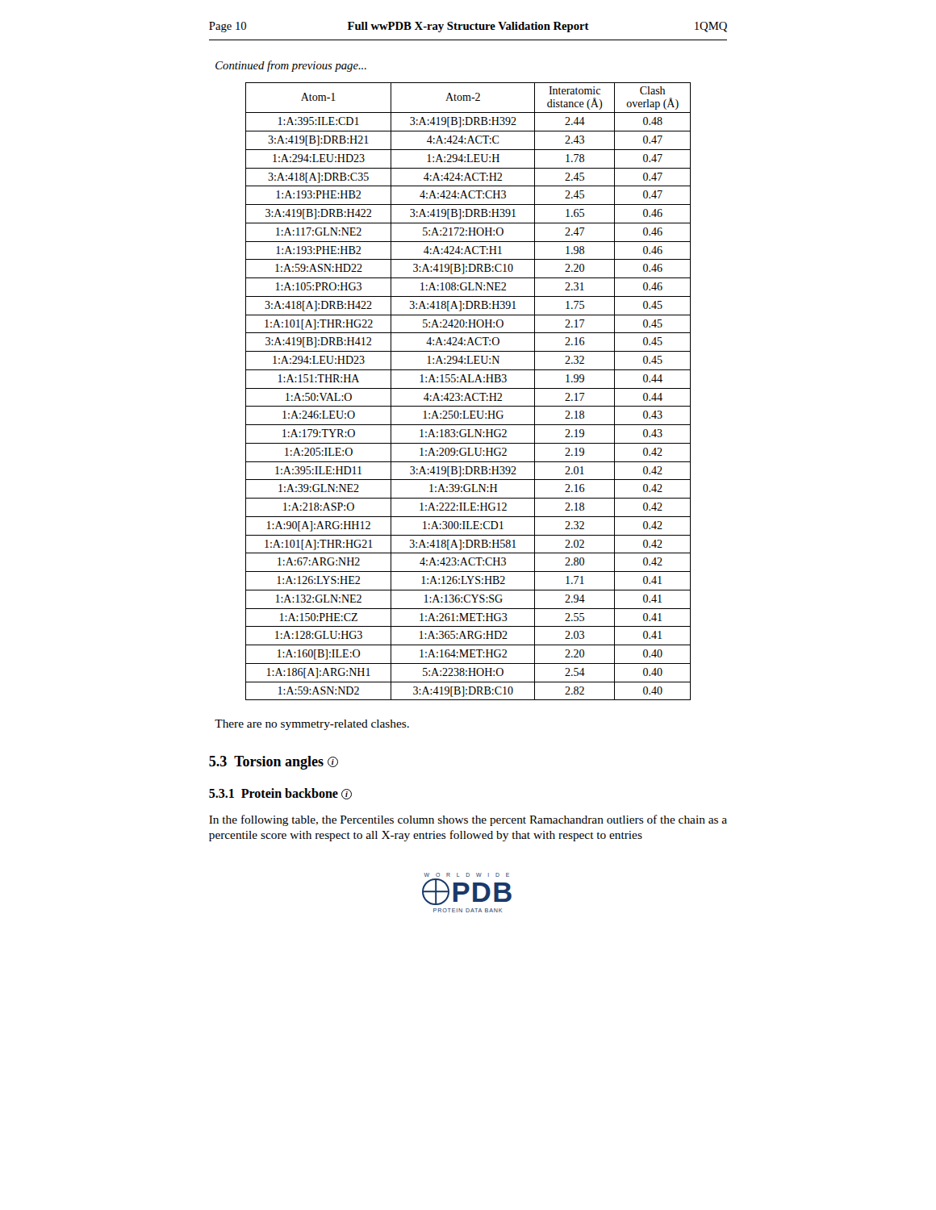Page 10
Full wwPDB X-ray Structure Validation Report
1QMQ
Continued from previous page...
| Atom-1 | Atom-2 | Interatomic distance (Å) | Clash overlap (Å) |
| --- | --- | --- | --- |
| 1:A:395:ILE:CD1 | 3:A:419[B]:DRB:H392 | 2.44 | 0.48 |
| 3:A:419[B]:DRB:H21 | 4:A:424:ACT:C | 2.43 | 0.47 |
| 1:A:294:LEU:HD23 | 1:A:294:LEU:H | 1.78 | 0.47 |
| 3:A:418[A]:DRB:C35 | 4:A:424:ACT:H2 | 2.45 | 0.47 |
| 1:A:193:PHE:HB2 | 4:A:424:ACT:CH3 | 2.45 | 0.47 |
| 3:A:419[B]:DRB:H422 | 3:A:419[B]:DRB:H391 | 1.65 | 0.46 |
| 1:A:117:GLN:NE2 | 5:A:2172:HOH:O | 2.47 | 0.46 |
| 1:A:193:PHE:HB2 | 4:A:424:ACT:H1 | 1.98 | 0.46 |
| 1:A:59:ASN:HD22 | 3:A:419[B]:DRB:C10 | 2.20 | 0.46 |
| 1:A:105:PRO:HG3 | 1:A:108:GLN:NE2 | 2.31 | 0.46 |
| 3:A:418[A]:DRB:H422 | 3:A:418[A]:DRB:H391 | 1.75 | 0.45 |
| 1:A:101[A]:THR:HG22 | 5:A:2420:HOH:O | 2.17 | 0.45 |
| 3:A:419[B]:DRB:H412 | 4:A:424:ACT:O | 2.16 | 0.45 |
| 1:A:294:LEU:HD23 | 1:A:294:LEU:N | 2.32 | 0.45 |
| 1:A:151:THR:HA | 1:A:155:ALA:HB3 | 1.99 | 0.44 |
| 1:A:50:VAL:O | 4:A:423:ACT:H2 | 2.17 | 0.44 |
| 1:A:246:LEU:O | 1:A:250:LEU:HG | 2.18 | 0.43 |
| 1:A:179:TYR:O | 1:A:183:GLN:HG2 | 2.19 | 0.43 |
| 1:A:205:ILE:O | 1:A:209:GLU:HG2 | 2.19 | 0.42 |
| 1:A:395:ILE:HD11 | 3:A:419[B]:DRB:H392 | 2.01 | 0.42 |
| 1:A:39:GLN:NE2 | 1:A:39:GLN:H | 2.16 | 0.42 |
| 1:A:218:ASP:O | 1:A:222:ILE:HG12 | 2.18 | 0.42 |
| 1:A:90[A]:ARG:HH12 | 1:A:300:ILE:CD1 | 2.32 | 0.42 |
| 1:A:101[A]:THR:HG21 | 3:A:418[A]:DRB:H581 | 2.02 | 0.42 |
| 1:A:67:ARG:NH2 | 4:A:423:ACT:CH3 | 2.80 | 0.42 |
| 1:A:126:LYS:HE2 | 1:A:126:LYS:HB2 | 1.71 | 0.41 |
| 1:A:132:GLN:NE2 | 1:A:136:CYS:SG | 2.94 | 0.41 |
| 1:A:150:PHE:CZ | 1:A:261:MET:HG3 | 2.55 | 0.41 |
| 1:A:128:GLU:HG3 | 1:A:365:ARG:HD2 | 2.03 | 0.41 |
| 1:A:160[B]:ILE:O | 1:A:164:MET:HG2 | 2.20 | 0.40 |
| 1:A:186[A]:ARG:NH1 | 5:A:2238:HOH:O | 2.54 | 0.40 |
| 1:A:59:ASN:ND2 | 3:A:419[B]:DRB:C10 | 2.82 | 0.40 |
There are no symmetry-related clashes.
5.3 Torsion angles i
5.3.1 Protein backbone i
In the following table, the Percentiles column shows the percent Ramachandran outliers of the chain as a percentile score with respect to all X-ray entries followed by that with respect to entries
W O R L D W I D E
PDB
PROTEIN DATA BANK